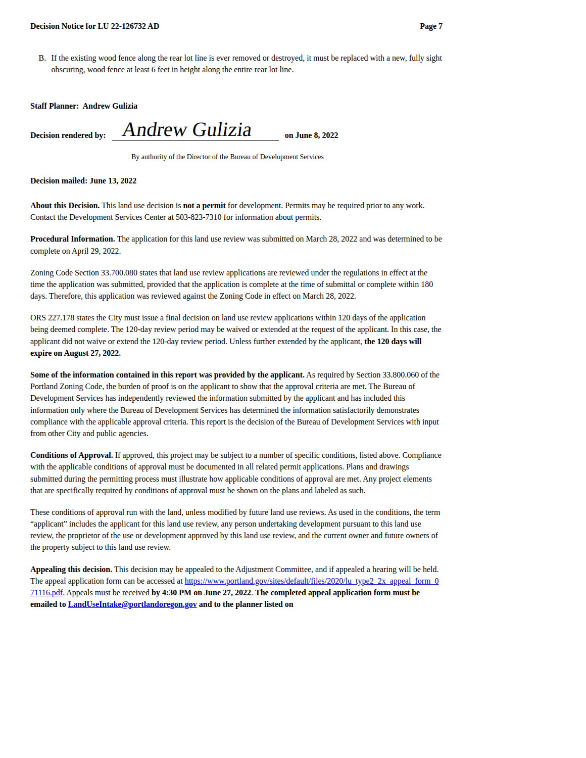Decision Notice for LU 22-126732 AD Page 7
If the existing wood fence along the rear lot line is ever removed or destroyed, it must be replaced with a new, fully sight obscuring, wood fence at least 6 feet in height along the entire rear lot line.
Staff Planner: Andrew Gulizia
Decision rendered by: Andrew Gulizia on June 8, 2022
By authority of the Director of the Bureau of Development Services
Decision mailed: June 13, 2022
About this Decision. This land use decision is not a permit for development. Permits may be required prior to any work. Contact the Development Services Center at 503-823-7310 for information about permits.
Procedural Information. The application for this land use review was submitted on March 28, 2022 and was determined to be complete on April 29, 2022.
Zoning Code Section 33.700.080 states that land use review applications are reviewed under the regulations in effect at the time the application was submitted, provided that the application is complete at the time of submittal or complete within 180 days. Therefore, this application was reviewed against the Zoning Code in effect on March 28, 2022.
ORS 227.178 states the City must issue a final decision on land use review applications within 120 days of the application being deemed complete. The 120-day review period may be waived or extended at the request of the applicant. In this case, the applicant did not waive or extend the 120-day review period. Unless further extended by the applicant, the 120 days will expire on August 27, 2022.
Some of the information contained in this report was provided by the applicant. As required by Section 33.800.060 of the Portland Zoning Code, the burden of proof is on the applicant to show that the approval criteria are met. The Bureau of Development Services has independently reviewed the information submitted by the applicant and has included this information only where the Bureau of Development Services has determined the information satisfactorily demonstrates compliance with the applicable approval criteria. This report is the decision of the Bureau of Development Services with input from other City and public agencies.
Conditions of Approval. If approved, this project may be subject to a number of specific conditions, listed above. Compliance with the applicable conditions of approval must be documented in all related permit applications. Plans and drawings submitted during the permitting process must illustrate how applicable conditions of approval are met. Any project elements that are specifically required by conditions of approval must be shown on the plans and labeled as such.
These conditions of approval run with the land, unless modified by future land use reviews. As used in the conditions, the term “applicant” includes the applicant for this land use review, any person undertaking development pursuant to this land use review, the proprietor of the use or development approved by this land use review, and the current owner and future owners of the property subject to this land use review.
Appealing this decision. This decision may be appealed to the Adjustment Committee, and if appealed a hearing will be held. The appeal application form can be accessed at https://www.portland.gov/sites/default/files/2020/lu_type2_2x_appeal_form_071116.pdf. Appeals must be received by 4:30 PM on June 27, 2022. The completed appeal application form must be emailed to LandUseIntake@portlandoregon.gov and to the planner listed on